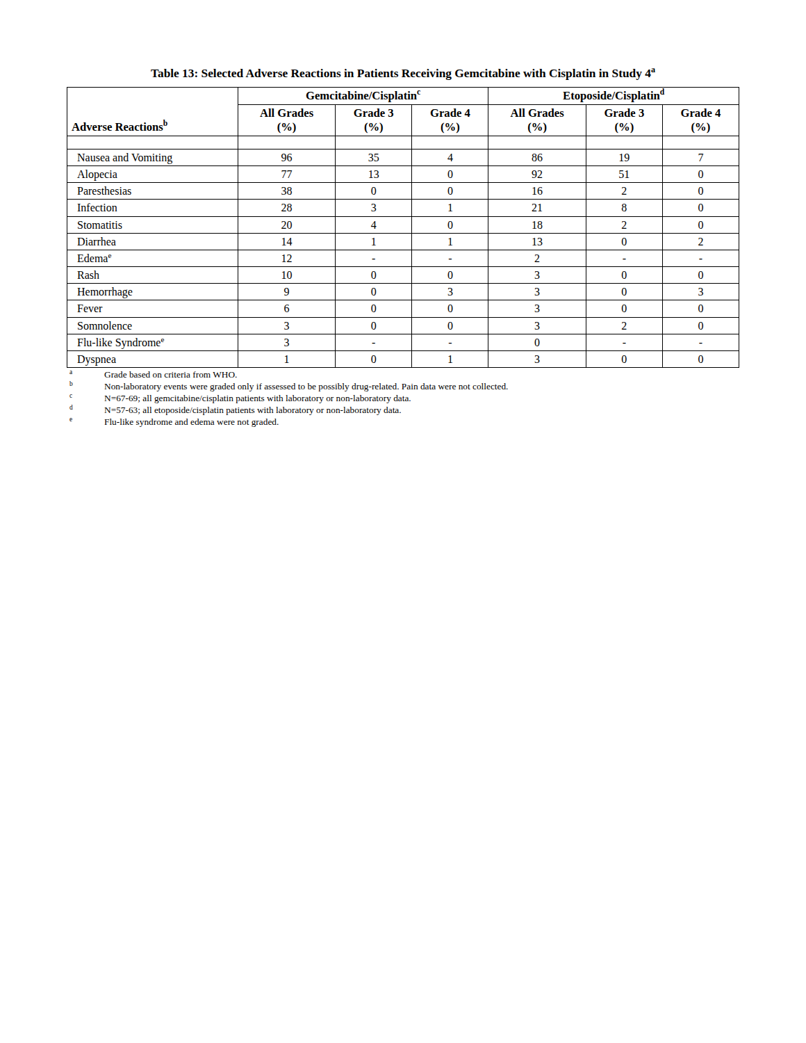Table 13: Selected Adverse Reactions in Patients Receiving Gemcitabine with Cisplatin in Study 4a
| Adverse Reactions b | Gemcitabine/Cisplatin c | Etoposide/Cisplatin d |
| --- | --- | --- |
| All Grades (%) | Grade 3 (%) | Grade 4 (%) | All Grades (%) | Grade 3 (%) | Grade 4 (%) |
| Nausea and Vomiting | 96 | 35 | 4 | 86 | 19 | 7 |
| Alopecia | 77 | 13 | 0 | 92 | 51 | 0 |
| Paresthesias | 38 | 0 | 0 | 16 | 2 | 0 |
| Infection | 28 | 3 | 1 | 21 | 8 | 0 |
| Stomatitis | 20 | 4 | 0 | 18 | 2 | 0 |
| Diarrhea | 14 | 1 | 1 | 13 | 0 | 2 |
| Edema e | 12 | - | - | 2 | - | - |
| Rash | 10 | 0 | 0 | 3 | 0 | 0 |
| Hemorrhage | 9 | 0 | 3 | 3 | 0 | 3 |
| Fever | 6 | 0 | 0 | 3 | 0 | 0 |
| Somnolence | 3 | 0 | 0 | 3 | 2 | 0 |
| Flu-like Syndrome e | 3 | - | - | 0 | - | - |
| Dyspnea | 1 | 0 | 1 | 3 | 0 | 0 |
| a | Grade based on criteria from WHO. |
| b | Non-laboratory events were graded only if assessed to be possibly drug-related. Pain data were not collected. |
| c | N=67-69; all gemcitabine/cisplatin patients with laboratory or non-laboratory data. |
| d | N=57-63; all etoposide/cisplatin patients with laboratory or non-laboratory data. |
| e | Flu-like syndrome and edema were not graded. |